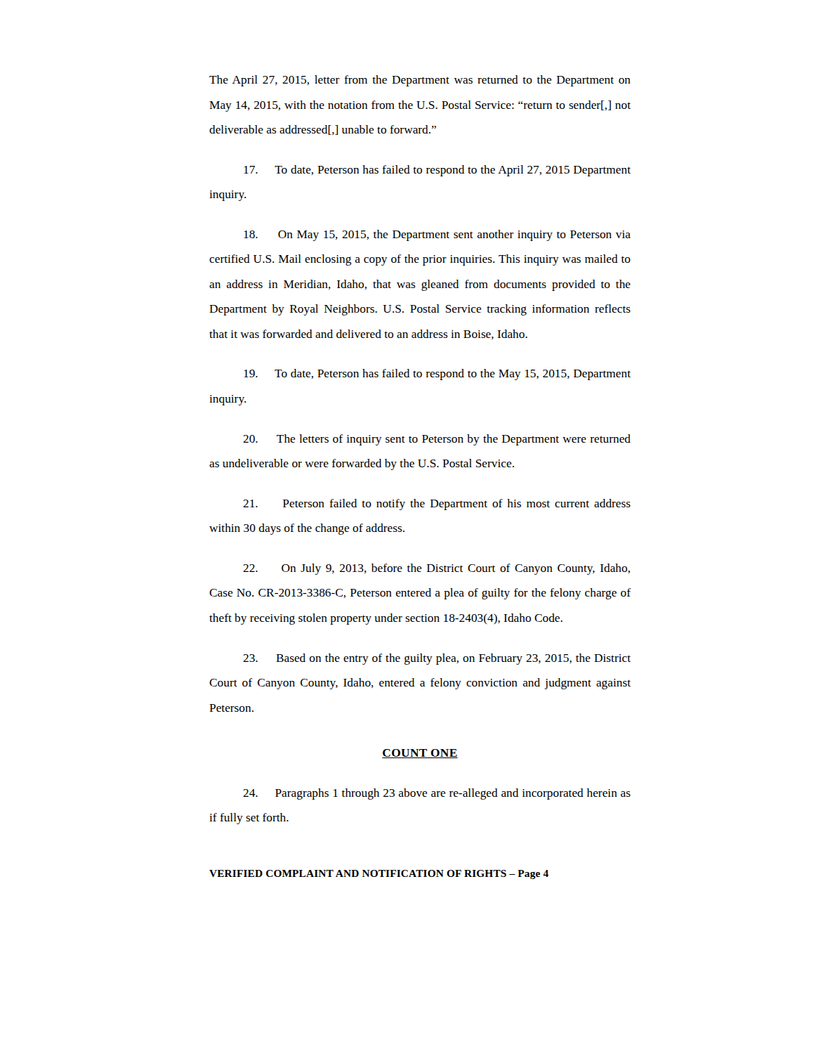The April 27, 2015, letter from the Department was returned to the Department on May 14, 2015, with the notation from the U.S. Postal Service: “return to sender[,] not deliverable as addressed[,] unable to forward.”
17. To date, Peterson has failed to respond to the April 27, 2015 Department inquiry.
18. On May 15, 2015, the Department sent another inquiry to Peterson via certified U.S. Mail enclosing a copy of the prior inquiries. This inquiry was mailed to an address in Meridian, Idaho, that was gleaned from documents provided to the Department by Royal Neighbors. U.S. Postal Service tracking information reflects that it was forwarded and delivered to an address in Boise, Idaho.
19. To date, Peterson has failed to respond to the May 15, 2015, Department inquiry.
20. The letters of inquiry sent to Peterson by the Department were returned as undeliverable or were forwarded by the U.S. Postal Service.
21. Peterson failed to notify the Department of his most current address within 30 days of the change of address.
22. On July 9, 2013, before the District Court of Canyon County, Idaho, Case No. CR-2013-3386-C, Peterson entered a plea of guilty for the felony charge of theft by receiving stolen property under section 18-2403(4), Idaho Code.
23. Based on the entry of the guilty plea, on February 23, 2015, the District Court of Canyon County, Idaho, entered a felony conviction and judgment against Peterson.
COUNT ONE
24. Paragraphs 1 through 23 above are re-alleged and incorporated herein as if fully set forth.
VERIFIED COMPLAINT AND NOTIFICATION OF RIGHTS – Page 4